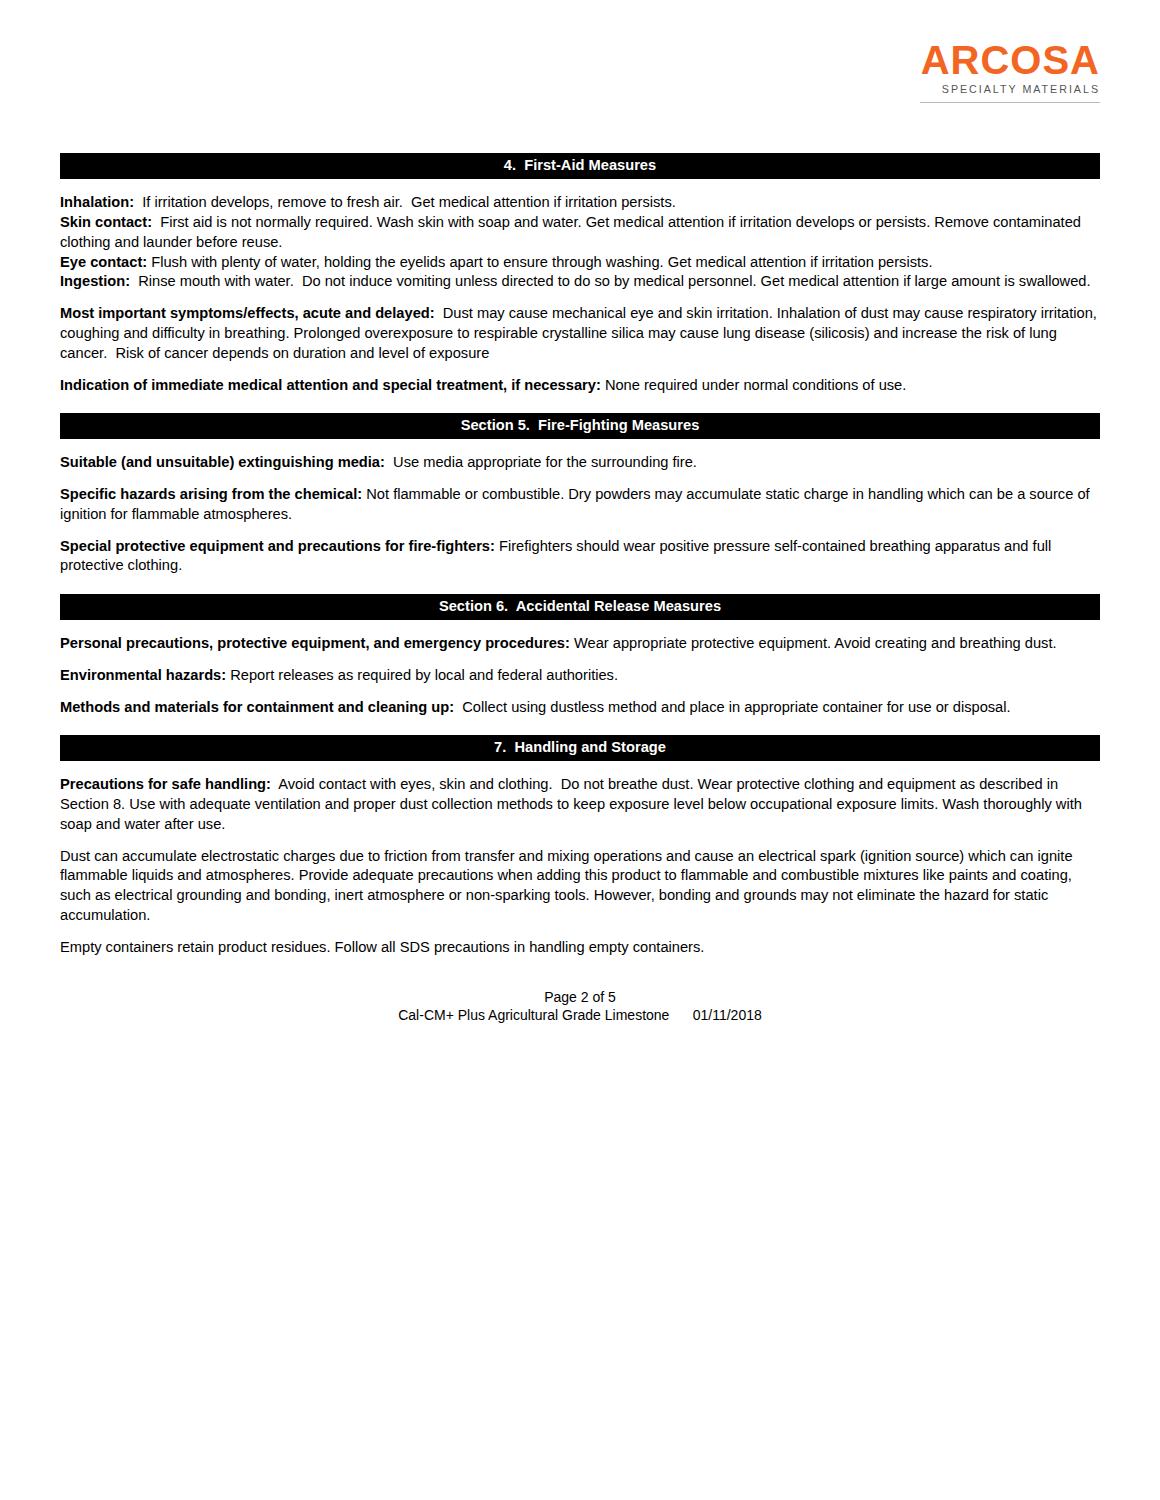ARCOSA
SPECIALTY MATERIALS
4. First-Aid Measures
Inhalation: If irritation develops, remove to fresh air. Get medical attention if irritation persists.
Skin contact: First aid is not normally required. Wash skin with soap and water. Get medical attention if irritation develops or persists. Remove contaminated clothing and launder before reuse.
Eye contact: Flush with plenty of water, holding the eyelids apart to ensure through washing. Get medical attention if irritation persists.
Ingestion: Rinse mouth with water. Do not induce vomiting unless directed to do so by medical personnel. Get medical attention if large amount is swallowed.
Most important symptoms/effects, acute and delayed: Dust may cause mechanical eye and skin irritation. Inhalation of dust may cause respiratory irritation, coughing and difficulty in breathing. Prolonged overexposure to respirable crystalline silica may cause lung disease (silicosis) and increase the risk of lung cancer. Risk of cancer depends on duration and level of exposure
Indication of immediate medical attention and special treatment, if necessary: None required under normal conditions of use.
Section 5. Fire-Fighting Measures
Suitable (and unsuitable) extinguishing media: Use media appropriate for the surrounding fire.
Specific hazards arising from the chemical: Not flammable or combustible. Dry powders may accumulate static charge in handling which can be a source of ignition for flammable atmospheres.
Special protective equipment and precautions for fire-fighters: Firefighters should wear positive pressure self-contained breathing apparatus and full protective clothing.
Section 6. Accidental Release Measures
Personal precautions, protective equipment, and emergency procedures: Wear appropriate protective equipment. Avoid creating and breathing dust.
Environmental hazards: Report releases as required by local and federal authorities.
Methods and materials for containment and cleaning up: Collect using dustless method and place in appropriate container for use or disposal.
7. Handling and Storage
Precautions for safe handling: Avoid contact with eyes, skin and clothing. Do not breathe dust. Wear protective clothing and equipment as described in Section 8. Use with adequate ventilation and proper dust collection methods to keep exposure level below occupational exposure limits. Wash thoroughly with soap and water after use.
Dust can accumulate electrostatic charges due to friction from transfer and mixing operations and cause an electrical spark (ignition source) which can ignite flammable liquids and atmospheres. Provide adequate precautions when adding this product to flammable and combustible mixtures like paints and coating, such as electrical grounding and bonding, inert atmosphere or non-sparking tools. However, bonding and grounds may not eliminate the hazard for static accumulation.
Empty containers retain product residues. Follow all SDS precautions in handling empty containers.
Page 2 of 5
Cal-CM+ Plus Agricultural Grade Limestone 01/11/2018